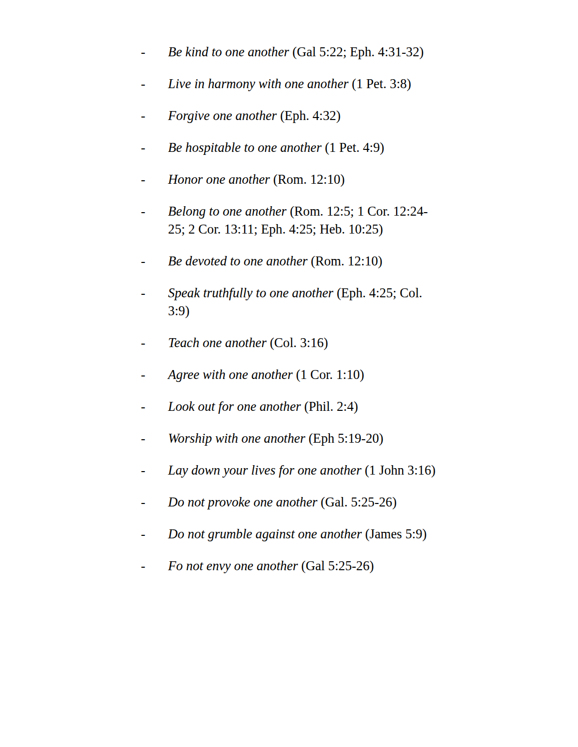Be kind to one another (Gal 5:22; Eph. 4:31-32)
Live in harmony with one another (1 Pet. 3:8)
Forgive one another (Eph. 4:32)
Be hospitable to one another (1 Pet. 4:9)
Honor one another (Rom. 12:10)
Belong to one another (Rom. 12:5; 1 Cor. 12:24-25; 2 Cor. 13:11; Eph. 4:25; Heb. 10:25)
Be devoted to one another (Rom. 12:10)
Speak truthfully to one another (Eph. 4:25; Col. 3:9)
Teach one another (Col. 3:16)
Agree with one another (1 Cor. 1:10)
Look out for one another (Phil. 2:4)
Worship with one another (Eph 5:19-20)
Lay down your lives for one another (1 John 3:16)
Do not provoke one another (Gal. 5:25-26)
Do not grumble against one another (James 5:9)
Fo not envy one another (Gal 5:25-26)